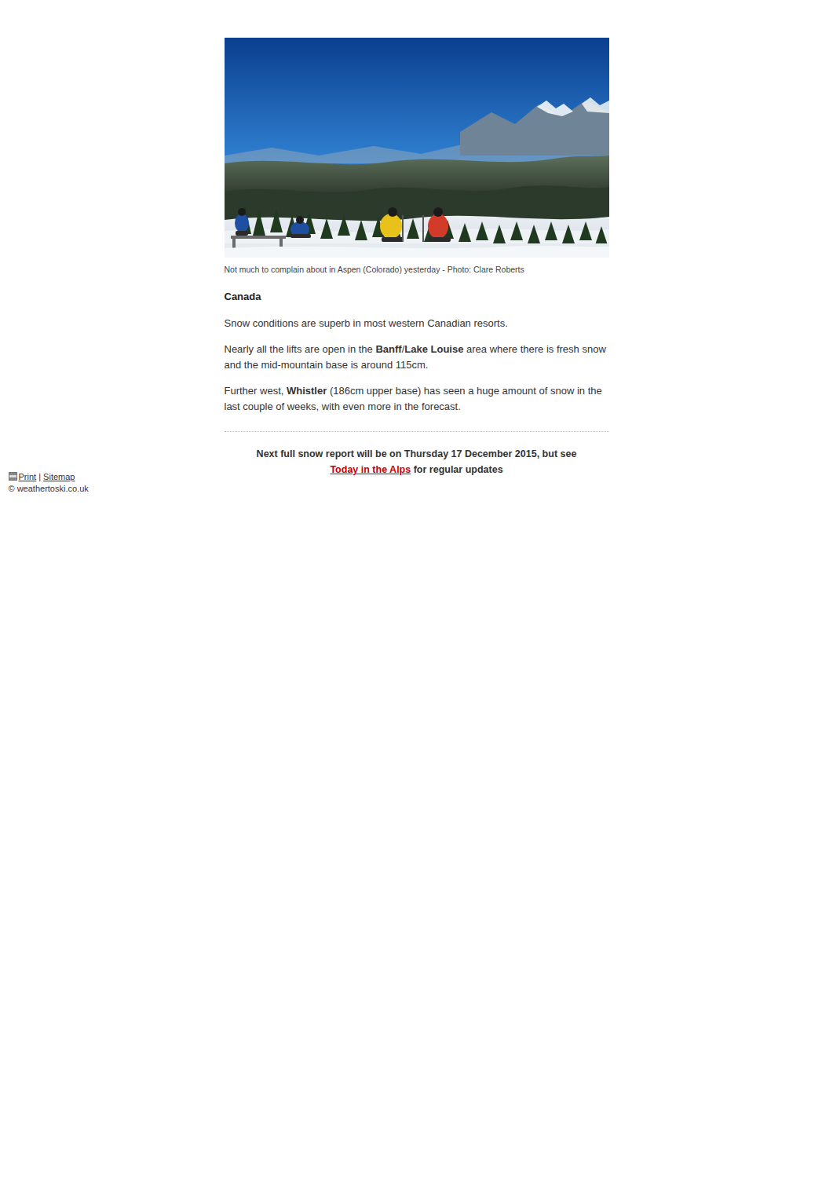Not much to complain about in Aspen (Colorado) yesterday - Photo: Clare Roberts
Canada
Snow conditions are superb in most western Canadian resorts.
Nearly all the lifts are open in the Banff/Lake Louise area where there is fresh snow and the mid-mountain base is around 115cm.
Further west, Whistler (186cm upper base) has seen a huge amount of snow in the last couple of weeks, with even more in the forecast.
Next full snow report will be on Thursday 17 December 2015, but see
Today in the Alps for regular updates
Print | Sitemap
© weathertoski.co.uk